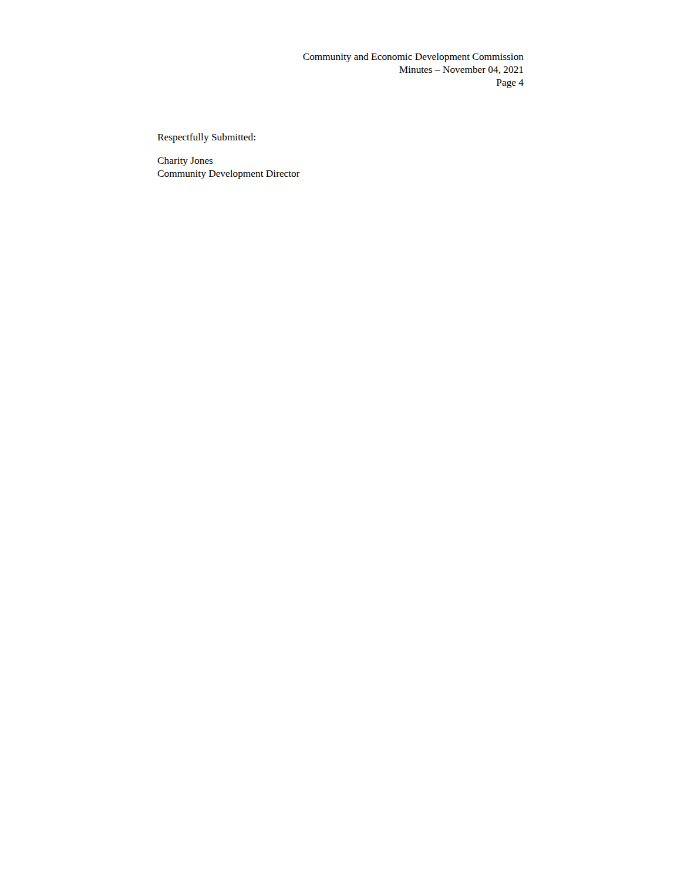Community and Economic Development Commission
Minutes – November 04, 2021
Page 4
Respectfully Submitted:
Charity Jones
Community Development Director